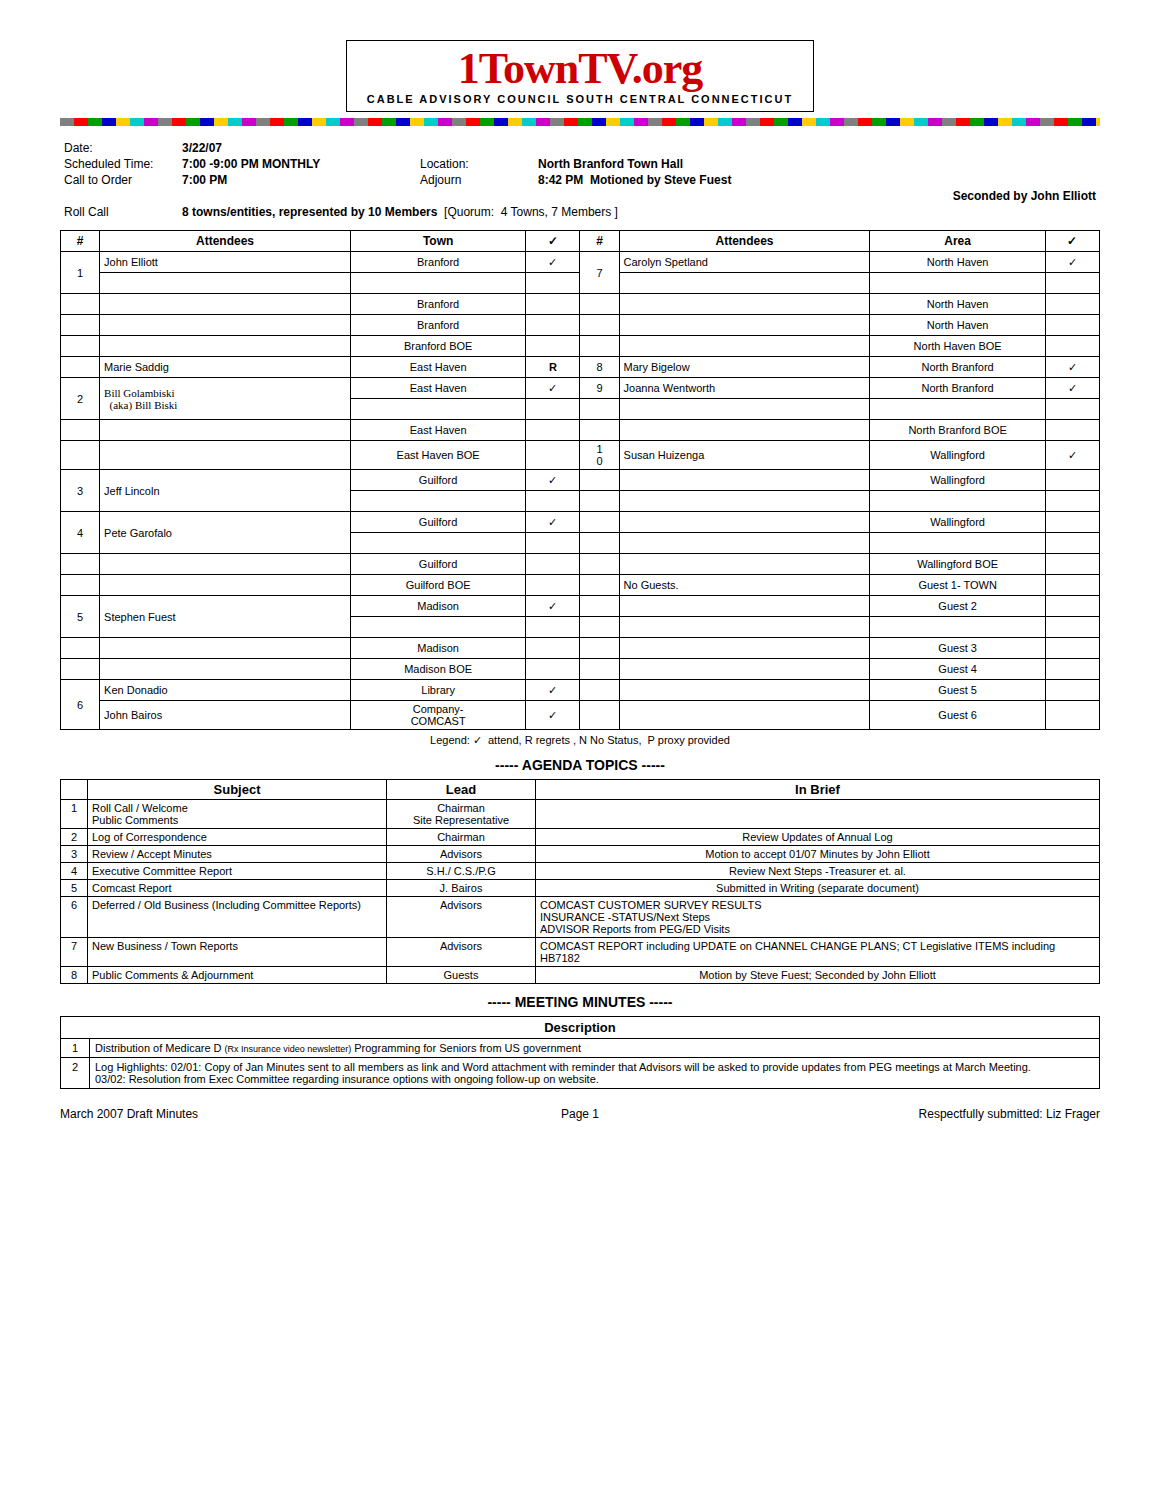1TownTV.org
CABLE ADVISORY COUNCIL SOUTH CENTRAL CONNECTICUT
| Date: | 3/22/07 | | |
| Scheduled Time: | 7:00 -9:00 PM MONTHLY | Location: | North Branford Town Hall |
| Call to Order | 7:00 PM | Adjourn | 8:42 PM Motioned by Steve Fuest |
| | | | Seconded by John Elliott |
| Roll Call | 8 towns/entities, represented by 10 Members [Quorum: 4 Towns, 7 Members ] |
| # | Attendees | Town | ✓ | # | Attendees | Area | ✓ |
| --- | --- | --- | --- | --- | --- | --- | --- |
| 1 | John Elliott | Branford | ✓ | 7 | Carolyn Spetland | North Haven | ✓ |
| | | Branford | | | | North Haven | |
| | | Branford | | | | North Haven | |
| | | Branford BOE | | | | North Haven BOE | |
| | Marie Saddig | East Haven | R | 8 | Mary Bigelow | North Branford | ✓ |
| 2 | Bill Golambiski (aka) Bill Biski | East Haven | ✓ | 9 | Joanna Wentworth | North Branford | ✓ |
| | | East Haven | | | | North Branford BOE | |
| | | East Haven BOE | | 1 0 | Susan Huizenga | Wallingford | ✓ |
| 3 | Jeff Lincoln | Guilford | ✓ | | | Wallingford | |
| 4 | Pete Garofalo | Guilford | ✓ | | | Wallingford | |
| | | Guilford | | | | Wallingford BOE | |
| | | Guilford BOE | | | No Guests. | Guest 1- TOWN | |
| 5 | Stephen Fuest | Madison | ✓ | | | Guest 2 | |
| | | Madison | | | | Guest 3 | |
| | | Madison BOE | | | | Guest 4 | |
| 6 | Ken Donadio | Library | ✓ | | | Guest 5 | |
| John Bairos | Company- COMCAST | ✓ | | | Guest 6 | |
Legend: ✓ attend, R regrets , N No Status, P proxy provided
----- AGENDA TOPICS -----
| | Subject | Lead | In Brief |
| --- | --- | --- | --- |
| 1 | Roll Call / Welcome Public Comments | Chairman Site Representative | |
| 2 | Log of Correspondence | Chairman | Review Updates of Annual Log |
| 3 | Review / Accept Minutes | Advisors | Motion to accept 01/07 Minutes by John Elliott |
| 4 | Executive Committee Report | S.H./ C.S./P.G | Review Next Steps -Treasurer et. al. |
| 5 | Comcast Report | J. Bairos | Submitted in Writing (separate document) |
| 6 | Deferred / Old Business (Including Committee Reports) | Advisors | COMCAST CUSTOMER SURVEY RESULTS INSURANCE -STATUS/Next Steps ADVISOR Reports from PEG/ED Visits |
| 7 | New Business / Town Reports | Advisors | COMCAST REPORT including UPDATE on CHANNEL CHANGE PLANS; CT Legislative ITEMS including HB7182 |
| 8 | Public Comments & Adjournment | Guests | Motion by Steve Fuest; Seconded by John Elliott |
----- MEETING MINUTES -----
| Description |
| --- |
| 1 | Distribution of Medicare D (Rx Insurance video newsletter) Programming for Seniors from US government |
| 2 | Log Highlights: 02/01: Copy of Jan Minutes sent to all members as link and Word attachment with reminder that Advisors will be asked to provide updates from PEG meetings at March Meeting. 03/02: Resolution from Exec Committee regarding insurance options with ongoing follow-up on website. |
| March 2007 Draft Minutes | Page 1 | Respectfully submitted: Liz Frager |